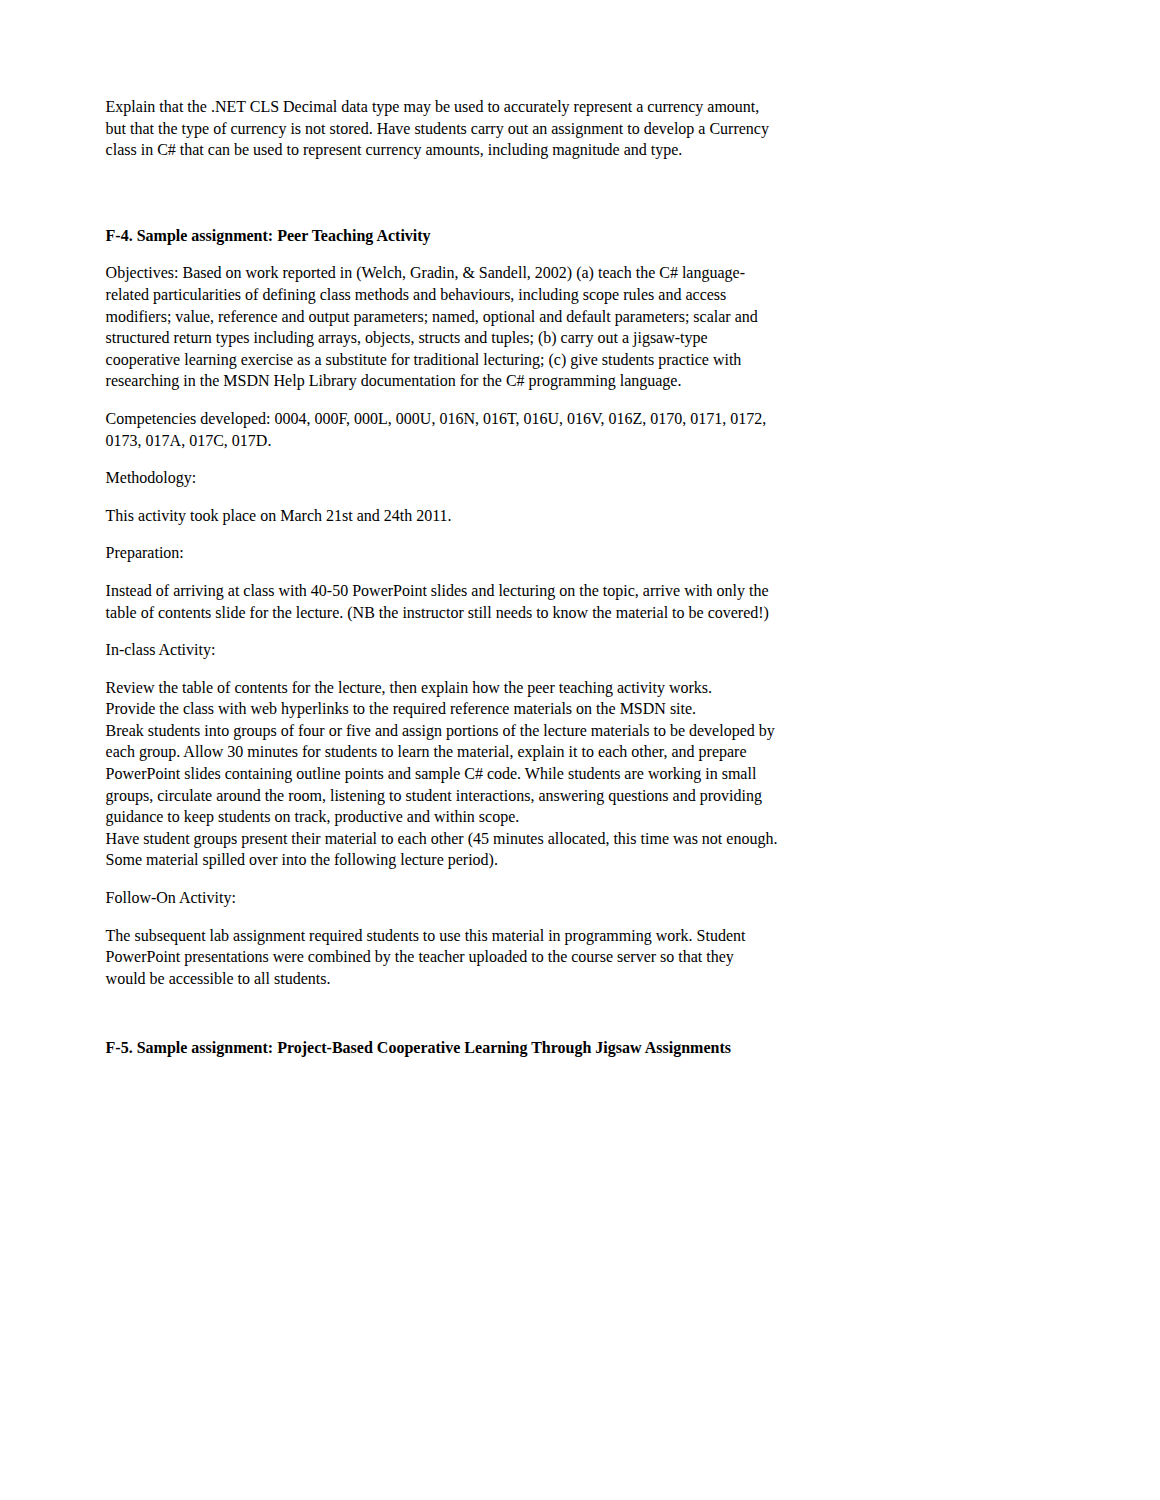Explain that the .NET CLS Decimal data type may be used to accurately represent a currency amount, but that the type of currency is not stored. Have students carry out an assignment to develop a Currency class in C# that can be used to represent currency amounts, including magnitude and type.
F-4. Sample assignment: Peer Teaching Activity
Objectives: Based on work reported in (Welch, Gradin, & Sandell, 2002) (a) teach the C# language-related particularities of defining class methods and behaviours, including scope rules and access modifiers; value, reference and output parameters; named, optional and default parameters; scalar and structured return types including arrays, objects, structs and tuples; (b) carry out a jigsaw-type cooperative learning exercise as a substitute for traditional lecturing; (c) give students practice with researching in the MSDN Help Library documentation for the C# programming language.
Competencies developed: 0004, 000F, 000L, 000U, 016N, 016T, 016U, 016V, 016Z, 0170, 0171, 0172, 0173, 017A, 017C, 017D.
Methodology:
This activity took place on March 21st and 24th 2011.
Preparation:
Instead of arriving at class with 40-50 PowerPoint slides and lecturing on the topic, arrive with only the table of contents slide for the lecture. (NB the instructor still needs to know the material to be covered!)
In-class Activity:
Review the table of contents for the lecture, then explain how the peer teaching activity works.
Provide the class with web hyperlinks to the required reference materials on the MSDN site.
Break students into groups of four or five and assign portions of the lecture materials to be developed by each group. Allow 30 minutes for students to learn the material, explain it to each other, and prepare PowerPoint slides containing outline points and sample C# code. While students are working in small groups, circulate around the room, listening to student interactions, answering questions and providing guidance to keep students on track, productive and within scope.
Have student groups present their material to each other (45 minutes allocated, this time was not enough. Some material spilled over into the following lecture period).
Follow-On Activity:
The subsequent lab assignment required students to use this material in programming work. Student PowerPoint presentations were combined by the teacher uploaded to the course server so that they would be accessible to all students.
F-5. Sample assignment: Project-Based Cooperative Learning Through Jigsaw Assignments